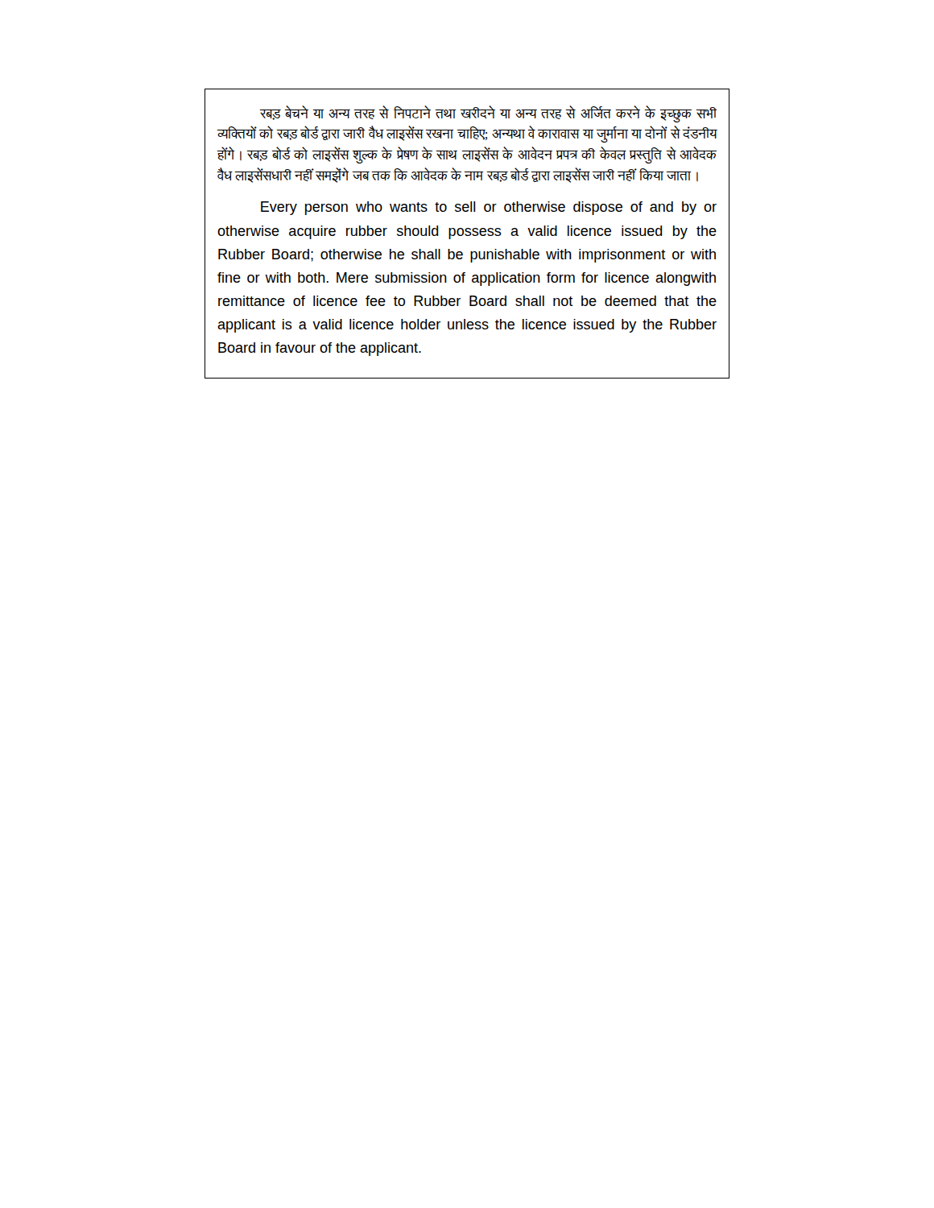रबड़ बेचने या अन्य तरह से निपटाने तथा खरीदने या अन्य तरह से अर्जित करने के इच्छुक सभी व्यक्तियों को रबड़ बोर्ड द्वारा जारी वैध लाइसेंस रखना चाहिए; अन्यथा वे कारावास या जुर्माना या दोनों से दंडनीय होंगे। रबड़ बोर्ड को लाइसेंस शुल्क के प्रेषण के साथ लाइसेंस के आवेदन प्रपत्र की केवल प्रस्तुति से आवेदक वैध लाइसेंसधारी नहीं समझेंगे जब तक कि आवेदक के नाम रबड़ बोर्ड द्वारा लाइसेंस जारी नहीं किया जाता।
Every person who wants to sell or otherwise dispose of and by or otherwise acquire rubber should possess a valid licence issued by the Rubber Board; otherwise he shall be punishable with imprisonment or with fine or with both. Mere submission of application form for licence alongwith remittance of licence fee to Rubber Board shall not be deemed that the applicant is a valid licence holder unless the licence issued by the Rubber Board in favour of the applicant.